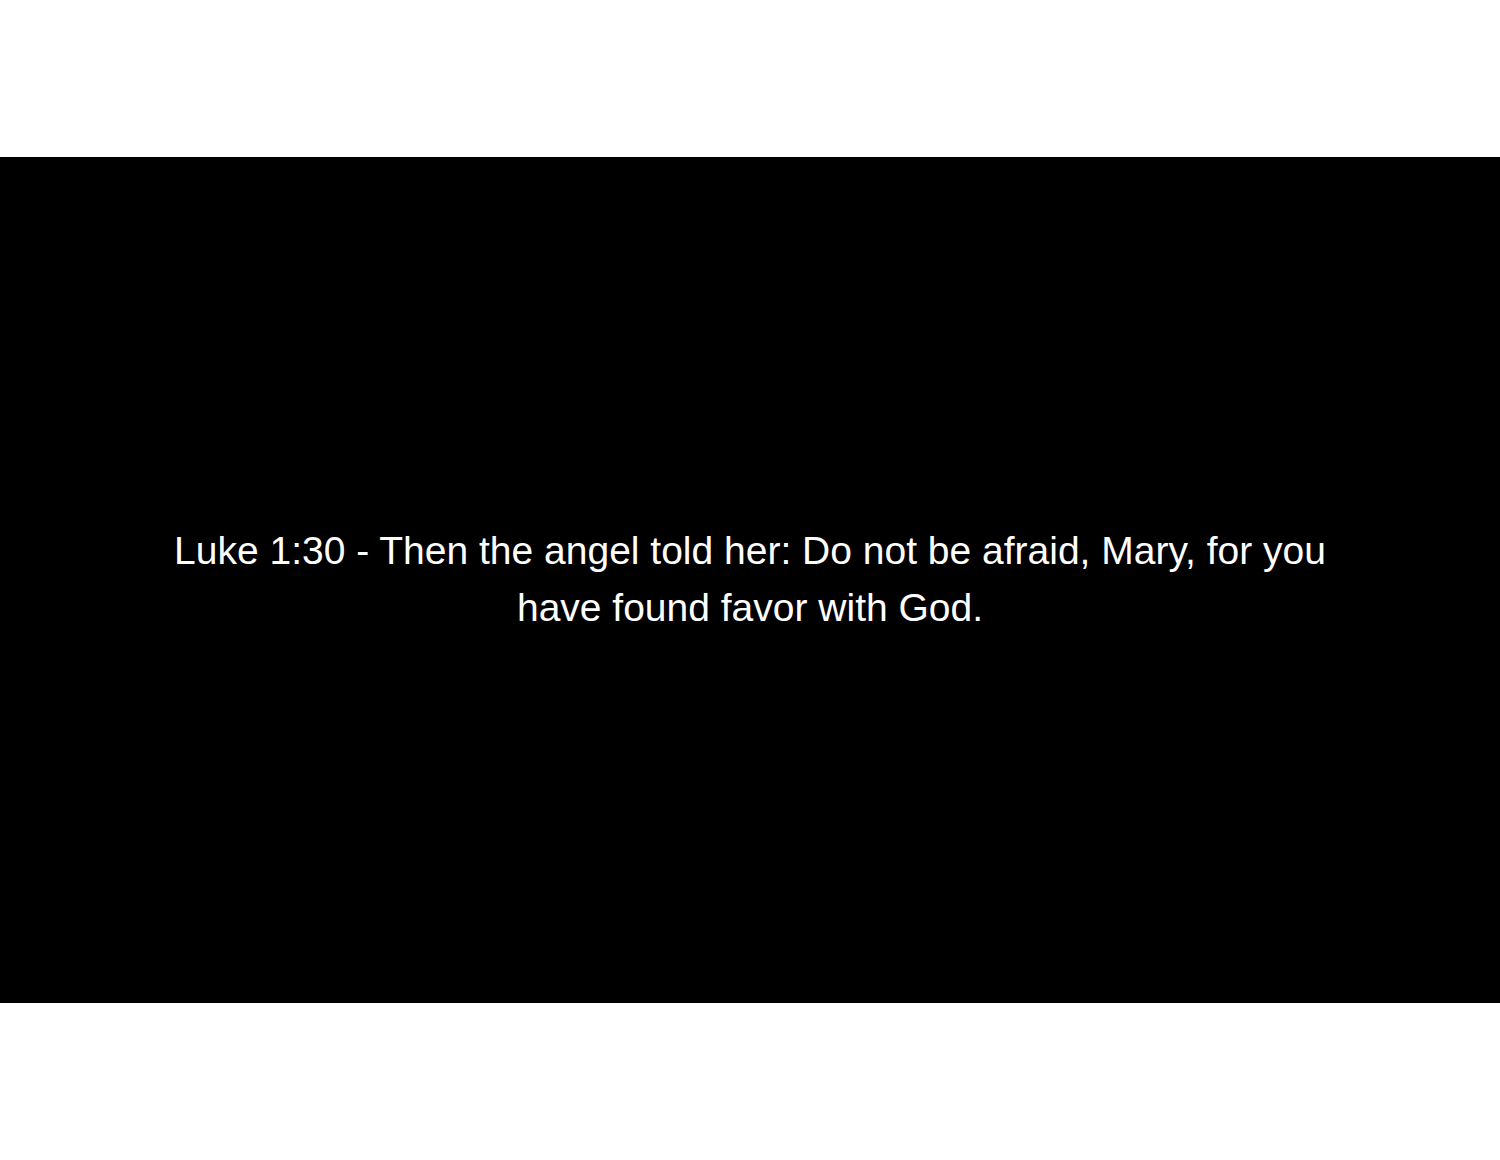Luke 1:30 - Then the angel told her: Do not be afraid, Mary, for you have found favor with God.